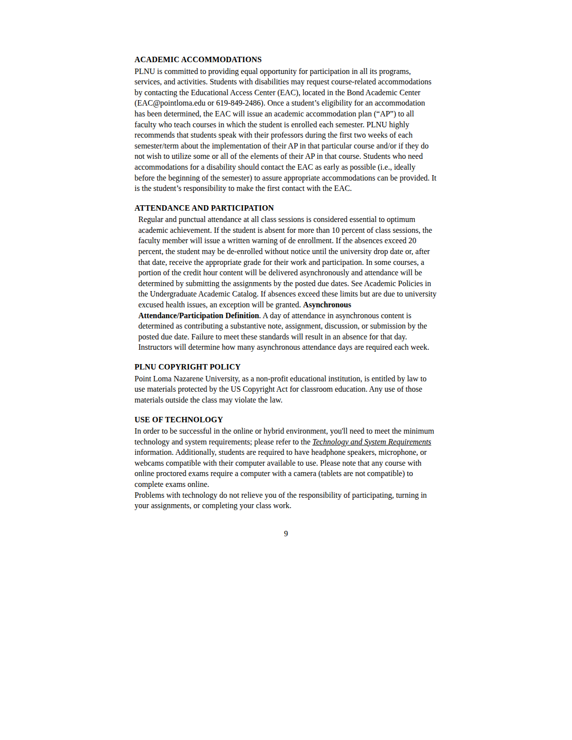ACADEMIC ACCOMMODATIONS
PLNU is committed to providing equal opportunity for participation in all its programs, services, and activities. Students with disabilities may request course-related accommodations by contacting the Educational Access Center (EAC), located in the Bond Academic Center (EAC@pointloma.edu or 619-849-2486). Once a student’s eligibility for an accommodation has been determined, the EAC will issue an academic accommodation plan (“AP”) to all faculty who teach courses in which the student is enrolled each semester. PLNU highly recommends that students speak with their professors during the first two weeks of each semester/term about the implementation of their AP in that particular course and/or if they do not wish to utilize some or all of the elements of their AP in that course. Students who need accommodations for a disability should contact the EAC as early as possible (i.e., ideally before the beginning of the semester) to assure appropriate accommodations can be provided. It is the student’s responsibility to make the first contact with the EAC.
ATTENDANCE AND PARTICIPATION
Regular and punctual attendance at all class sessions is considered essential to optimum academic achievement. If the student is absent for more than 10 percent of class sessions, the faculty member will issue a written warning of de enrollment. If the absences exceed 20 percent, the student may be de-enrolled without notice until the university drop date or, after that date, receive the appropriate grade for their work and participation. In some courses, a portion of the credit hour content will be delivered asynchronously and attendance will be determined by submitting the assignments by the posted due dates. See Academic Policies in the Undergraduate Academic Catalog. If absences exceed these limits but are due to university excused health issues, an exception will be granted. Asynchronous Attendance/Participation Definition. A day of attendance in asynchronous content is determined as contributing a substantive note, assignment, discussion, or submission by the posted due date. Failure to meet these standards will result in an absence for that day. Instructors will determine how many asynchronous attendance days are required each week.
PLNU COPYRIGHT POLICY
Point Loma Nazarene University, as a non-profit educational institution, is entitled by law to use materials protected by the US Copyright Act for classroom education. Any use of those materials outside the class may violate the law.
USE OF TECHNOLOGY
In order to be successful in the online or hybrid environment, you'll need to meet the minimum technology and system requirements; please refer to the Technology and System Requirements information. Additionally, students are required to have headphone speakers, microphone, or webcams compatible with their computer available to use. Please note that any course with online proctored exams require a computer with a camera (tablets are not compatible) to complete exams online.
Problems with technology do not relieve you of the responsibility of participating, turning in your assignments, or completing your class work.
9